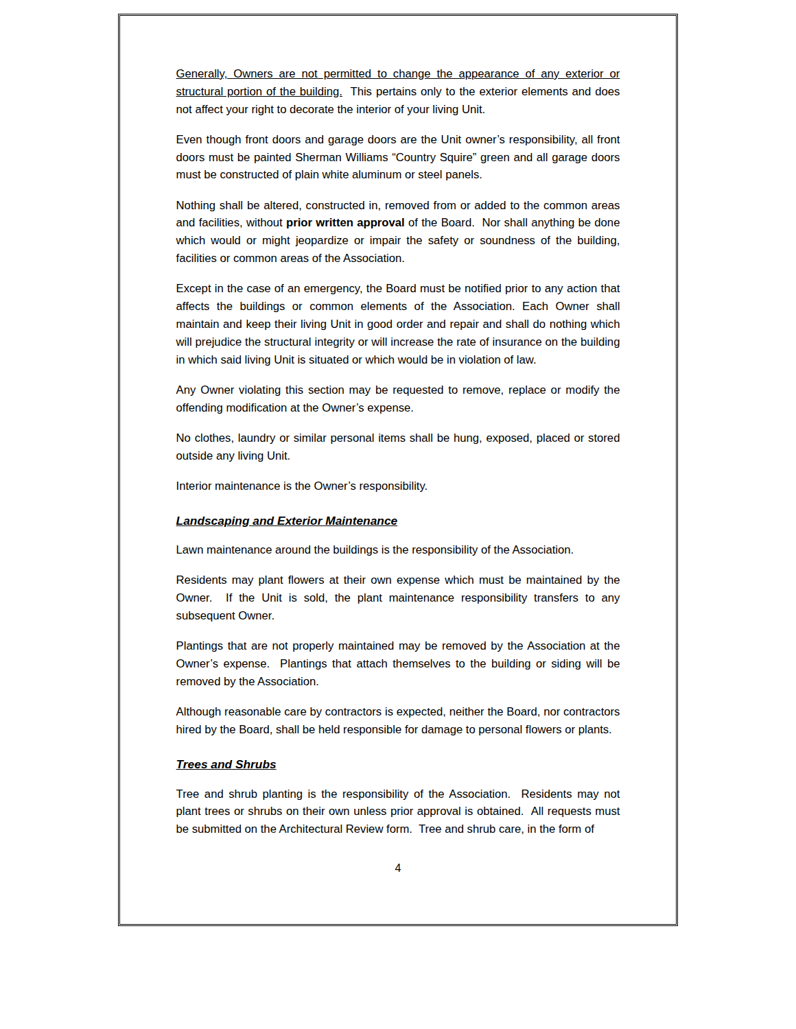Generally, Owners are not permitted to change the appearance of any exterior or structural portion of the building. This pertains only to the exterior elements and does not affect your right to decorate the interior of your living Unit.
Even though front doors and garage doors are the Unit owner’s responsibility, all front doors must be painted Sherman Williams “Country Squire” green and all garage doors must be constructed of plain white aluminum or steel panels.
Nothing shall be altered, constructed in, removed from or added to the common areas and facilities, without prior written approval of the Board. Nor shall anything be done which would or might jeopardize or impair the safety or soundness of the building, facilities or common areas of the Association.
Except in the case of an emergency, the Board must be notified prior to any action that affects the buildings or common elements of the Association. Each Owner shall maintain and keep their living Unit in good order and repair and shall do nothing which will prejudice the structural integrity or will increase the rate of insurance on the building in which said living Unit is situated or which would be in violation of law.
Any Owner violating this section may be requested to remove, replace or modify the offending modification at the Owner’s expense.
No clothes, laundry or similar personal items shall be hung, exposed, placed or stored outside any living Unit.
Interior maintenance is the Owner’s responsibility.
Landscaping and Exterior Maintenance
Lawn maintenance around the buildings is the responsibility of the Association.
Residents may plant flowers at their own expense which must be maintained by the Owner. If the Unit is sold, the plant maintenance responsibility transfers to any subsequent Owner.
Plantings that are not properly maintained may be removed by the Association at the Owner’s expense. Plantings that attach themselves to the building or siding will be removed by the Association.
Although reasonable care by contractors is expected, neither the Board, nor contractors hired by the Board, shall be held responsible for damage to personal flowers or plants.
Trees and Shrubs
Tree and shrub planting is the responsibility of the Association. Residents may not plant trees or shrubs on their own unless prior approval is obtained. All requests must be submitted on the Architectural Review form. Tree and shrub care, in the form of
4